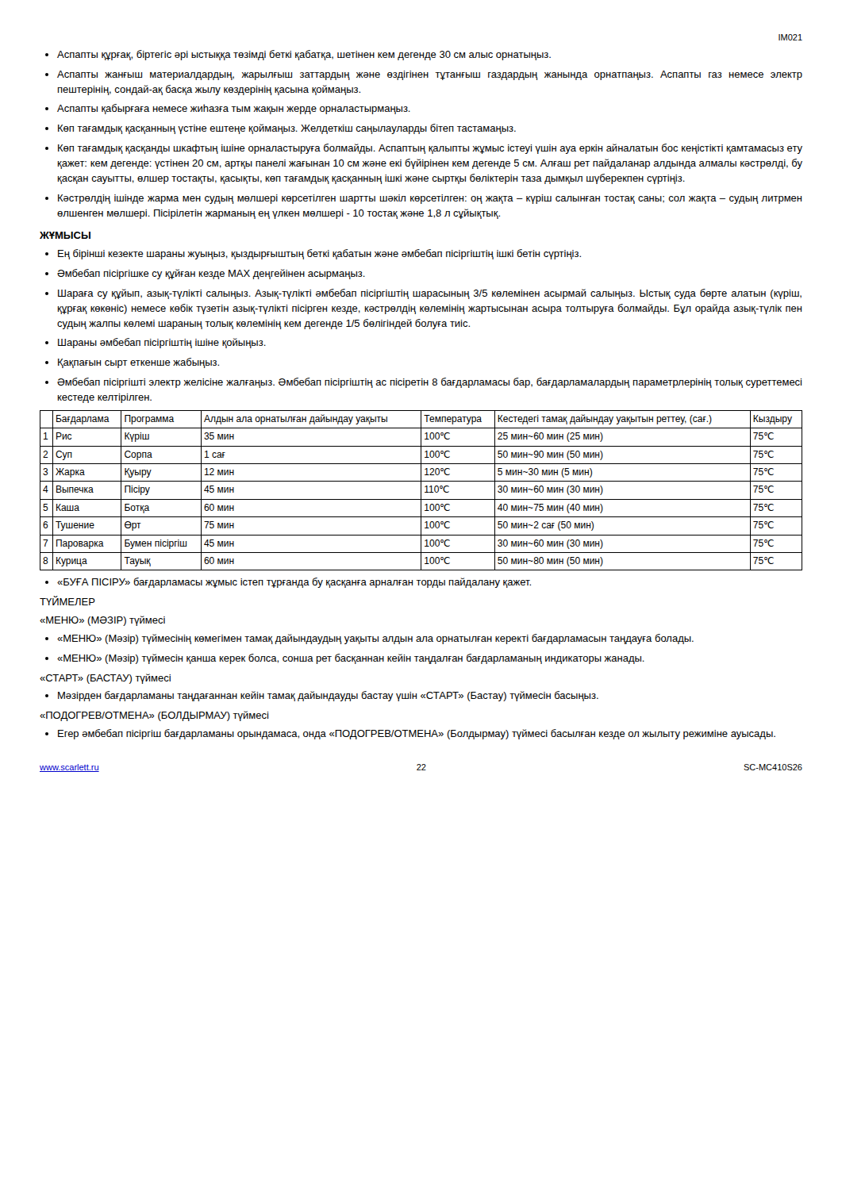IM021
Аспапты құрғақ, біртегіс әрі ыстыққа төзімді беткі қабатқа, шетінен кем дегенде 30 см алыс орнатыңыз.
Аспапты жанғыш материалдардың, жарылғыш заттардың және өздігінен тұтанғыш газдардың жанында орнатпаңыз. Аспапты газ немесе электр пештерінің, сондай-ақ басқа жылу көздерінің қасына қоймаңыз.
Аспапты қабырғаға немесе жиһазға тым жақын жерде орналастырмаңыз.
Көп тағамдық қасқанның үстіне ештеңе қоймаңыз. Желдеткіш саңылауларды бітеп тастамаңыз.
Көп тағамдық қасқанды шкафтың ішіне орналастыруға болмайды. Аспаптың қалыпты жұмыс істеуі үшін ауа еркін айналатын бос кеңістікті қамтамасыз ету қажет: кем дегенде: үстінен 20 см, артқы панелі жағынан 10 см және екі бүйірінен кем дегенде 5 см. Алғаш рет пайдаланар алдында алмалы кәстрөлді, бу қасқан сауытты, өлшер тостақты, қасықты, көп тағамдық қасқанның ішкі және сыртқы бөліктерін таза дымқыл шүберекпен сүртіңіз.
Кәстрөлдің ішінде жарма мен судың мөлшері көрсетілген шартты шәкіл көрсетілген: оң жақта – күріш салынған тостақ саны; сол жақта – судың литрмен өлшенген мөлшері. Пісірілетін жарманың ең үлкен мөлшері - 10 тостақ және 1,8 л сұйықтық.
ЖҰМЫСЫ
Ең бірінші кезекте шараны жуыңыз, қыздырғыштың беткі қабатын және әмбебап пісіргіштің ішкі бетін сүртіңіз.
Әмбебап пісіргішке су құйған кезде MAX деңгейінен асырмаңыз.
Шараға су құйып, азық-түлікті салыңыз. Азық-түлікті әмбебап пісіргіштің шарасының 3/5 көлемінен асырмай салыңыз. Ыстық суда бөрте алатын (күріш, құрғақ көкөніс) немесе көбік түзетін азық-түлікті пісірген кезде, кәстрөлдің көлемінің жартысынан асыра толтыруға болмайды. Бұл орайда азық-түлік пен судың жалпы көлемі шараның толық көлемінің кем дегенде 1/5 бөлігіндей болуға тиіс.
Шараны әмбебап пісіргіштің ішіне қойыңыз.
Қақпағын сырт еткенше жабыңыз.
Әмбебап пісіргішті электр желісіне жалғаңыз. Әмбебап пісіргіштің ас пісіретін 8 бағдарламасы бар, бағдарламалардың параметрлерінің толық суреттемесі кестеде келтірілген.
| | Бағдарлама | Программа | Алдын ала орнатылған дайындау уақыты | Температура | Кестедегі тамақ дайындау уақытын реттеу, (сағ.) | Кыздыру |
| --- | --- | --- | --- | --- | --- | --- |
| 1 | Рис | Күріш | 35 мин | 100℃ | 25 мин~60 мин (25 мин) | 75℃ |
| 2 | Суп | Сорпа | 1 сағ | 100℃ | 50 мин~90 мин (50 мин) | 75℃ |
| 3 | Жарка | Қуыру | 12 мин | 120℃ | 5 мин~30 мин (5 мин) | 75℃ |
| 4 | Выпечка | Пісіру | 45 мин | 110℃ | 30 мин~60 мин (30 мин) | 75℃ |
| 5 | Каша | Ботқа | 60 мин | 100℃ | 40 мин~75 мин (40 мин) | 75℃ |
| 6 | Тушение | Өрт | 75 мин | 100℃ | 50 мин~2 сағ (50 мин) | 75℃ |
| 7 | Пароварка | Бумен пісіргіш | 45 мин | 100℃ | 30 мин~60 мин (30 мин) | 75℃ |
| 8 | Курица | Тауық | 60 мин | 100℃ | 50 мин~80 мин (50 мин) | 75℃ |
«БУҒА ПІСІРУ» бағдарламасы жұмыс істеп тұрғанда бу қасқанға арналған торды пайдалану қажет.
ТҮЙМЕЛЕР
«МЕНЮ» (МӘЗІР) түймесі
«МЕНЮ» (Мәзір) түймесінің көмегімен тамақ дайындаудың уақыты алдын ала орнатылған керекті бағдарламасын таңдауға болады.
«МЕНЮ» (Мәзір) түймесін қанша керек болса, сонша рет басқаннан кейін таңдалған бағдарламаның индикаторы жанады.
«СТАРТ» (БАСТАУ) түймесі
Мәзірден бағдарламаны таңдағаннан кейін тамақ дайындауды бастау үшін «СТАРТ» (Бастау) түймесін басыңыз.
«ПОДОГРЕВ/ОТМЕНА» (БОЛДЫРМАУ) түймесі
Егер әмбебап пісіргіш бағдарламаны орындамаса, онда «ПОДОГРЕВ/ОТМЕНА» (Болдырмау) түймесі басылған кезде ол жылыту режиміне ауысады.
www.scarlett.ru 22 SC-MC410S26